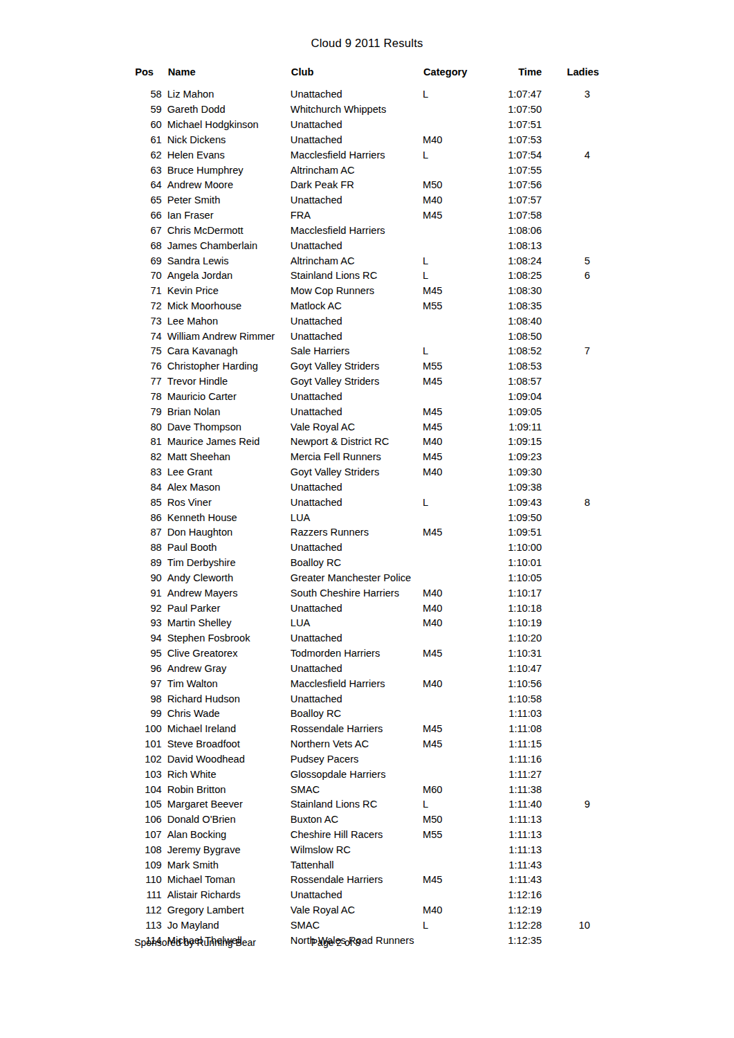Cloud 9 2011 Results
| Pos | Name | Club | Category | Time | Ladies |
| --- | --- | --- | --- | --- | --- |
| 58 | Liz Mahon | Unattached | L | 1:07:47 | 3 |
| 59 | Gareth Dodd | Whitchurch Whippets | | 1:07:50 | |
| 60 | Michael Hodgkinson | Unattached | | 1:07:51 | |
| 61 | Nick Dickens | Unattached | M40 | 1:07:53 | |
| 62 | Helen Evans | Macclesfield Harriers | L | 1:07:54 | 4 |
| 63 | Bruce Humphrey | Altrincham AC | | 1:07:55 | |
| 64 | Andrew Moore | Dark Peak FR | M50 | 1:07:56 | |
| 65 | Peter Smith | Unattached | M40 | 1:07:57 | |
| 66 | Ian Fraser | FRA | M45 | 1:07:58 | |
| 67 | Chris McDermott | Macclesfield Harriers | | 1:08:06 | |
| 68 | James Chamberlain | Unattached | | 1:08:13 | |
| 69 | Sandra Lewis | Altrincham AC | L | 1:08:24 | 5 |
| 70 | Angela Jordan | Stainland Lions RC | L | 1:08:25 | 6 |
| 71 | Kevin Price | Mow Cop Runners | M45 | 1:08:30 | |
| 72 | Mick Moorhouse | Matlock AC | M55 | 1:08:35 | |
| 73 | Lee Mahon | Unattached | | 1:08:40 | |
| 74 | William Andrew Rimmer | Unattached | | 1:08:50 | |
| 75 | Cara Kavanagh | Sale Harriers | L | 1:08:52 | 7 |
| 76 | Christopher Harding | Goyt Valley Striders | M55 | 1:08:53 | |
| 77 | Trevor Hindle | Goyt Valley Striders | M45 | 1:08:57 | |
| 78 | Mauricio Carter | Unattached | | 1:09:04 | |
| 79 | Brian Nolan | Unattached | M45 | 1:09:05 | |
| 80 | Dave Thompson | Vale Royal AC | M45 | 1:09:11 | |
| 81 | Maurice James Reid | Newport & District RC | M40 | 1:09:15 | |
| 82 | Matt Sheehan | Mercia Fell Runners | M45 | 1:09:23 | |
| 83 | Lee Grant | Goyt Valley Striders | M40 | 1:09:30 | |
| 84 | Alex Mason | Unattached | | 1:09:38 | |
| 85 | Ros Viner | Unattached | L | 1:09:43 | 8 |
| 86 | Kenneth House | LUA | | 1:09:50 | |
| 87 | Don Haughton | Razzers Runners | M45 | 1:09:51 | |
| 88 | Paul Booth | Unattached | | 1:10:00 | |
| 89 | Tim Derbyshire | Boalloy RC | | 1:10:01 | |
| 90 | Andy Cleworth | Greater Manchester Police | | 1:10:05 | |
| 91 | Andrew Mayers | South Cheshire Harriers | M40 | 1:10:17 | |
| 92 | Paul Parker | Unattached | M40 | 1:10:18 | |
| 93 | Martin Shelley | LUA | M40 | 1:10:19 | |
| 94 | Stephen Fosbrook | Unattached | | 1:10:20 | |
| 95 | Clive Greatorex | Todmorden Harriers | M45 | 1:10:31 | |
| 96 | Andrew Gray | Unattached | | 1:10:47 | |
| 97 | Tim Walton | Macclesfield Harriers | M40 | 1:10:56 | |
| 98 | Richard Hudson | Unattached | | 1:10:58 | |
| 99 | Chris Wade | Boalloy RC | | 1:11:03 | |
| 100 | Michael Ireland | Rossendale Harriers | M45 | 1:11:08 | |
| 101 | Steve Broadfoot | Northern Vets AC | M45 | 1:11:15 | |
| 102 | David Woodhead | Pudsey Pacers | | 1:11:16 | |
| 103 | Rich White | Glossopdale Harriers | | 1:11:27 | |
| 104 | Robin Britton | SMAC | M60 | 1:11:38 | |
| 105 | Margaret Beever | Stainland Lions RC | L | 1:11:40 | 9 |
| 106 | Donald O'Brien | Buxton AC | M50 | 1:11:13 | |
| 107 | Alan Bocking | Cheshire Hill Racers | M55 | 1:11:13 | |
| 108 | Jeremy Bygrave | Wilmslow RC | | 1:11:13 | |
| 109 | Mark Smith | Tattenhall | | 1:11:43 | |
| 110 | Michael Toman | Rossendale Harriers | M45 | 1:11:43 | |
| 111 | Alistair Richards | Unattached | | 1:12:16 | |
| 112 | Gregory Lambert | Vale Royal AC | M40 | 1:12:19 | |
| 113 | Jo Mayland | SMAC | L | 1:12:28 | 10 |
| 114 | Michael Thelwell | North Wales Road Runners | | 1:12:35 | |
Sponsored by Running Bear
Page 2 of 8